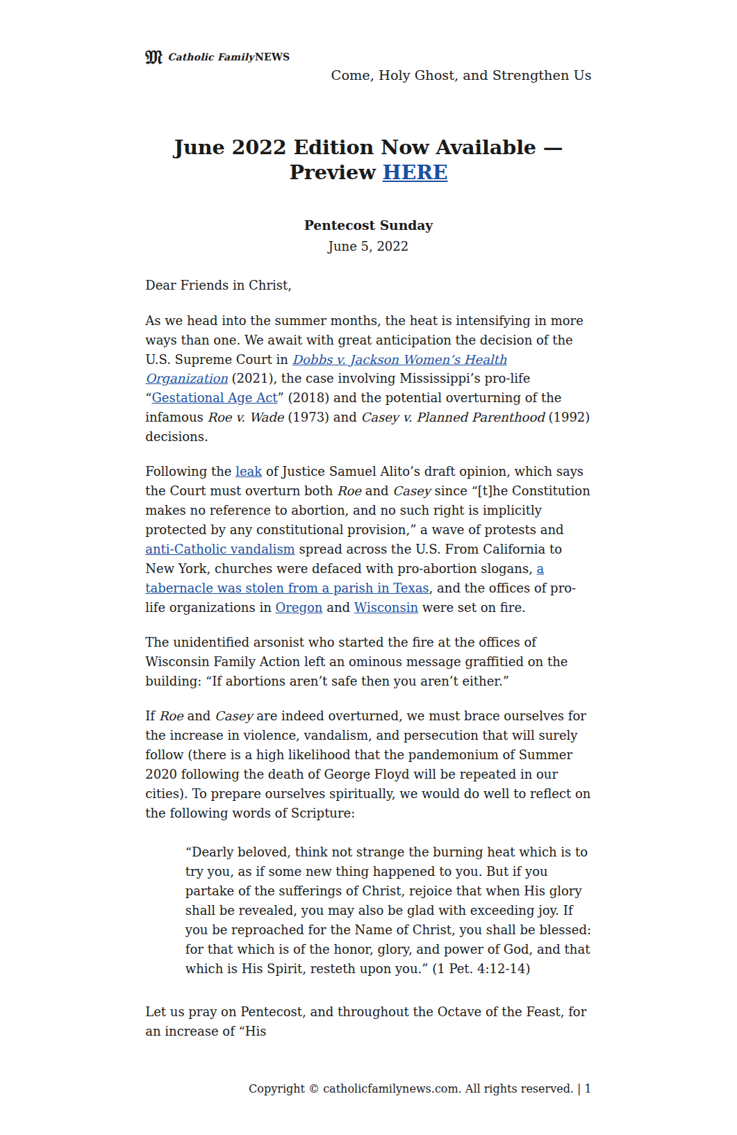𝔐 Catholic Family NEWS
Come, Holy Ghost, and Strengthen Us
June 2022 Edition Now Available — Preview HERE
Pentecost Sunday
June 5, 2022
Dear Friends in Christ,
As we head into the summer months, the heat is intensifying in more ways than one. We await with great anticipation the decision of the U.S. Supreme Court in Dobbs v. Jackson Women’s Health Organization (2021), the case involving Mississippi’s pro-life “Gestational Age Act” (2018) and the potential overturning of the infamous Roe v. Wade (1973) and Casey v. Planned Parenthood (1992) decisions.
Following the leak of Justice Samuel Alito’s draft opinion, which says the Court must overturn both Roe and Casey since “[t]he Constitution makes no reference to abortion, and no such right is implicitly protected by any constitutional provision,” a wave of protests and anti-Catholic vandalism spread across the U.S. From California to New York, churches were defaced with pro-abortion slogans, a tabernacle was stolen from a parish in Texas, and the offices of pro-life organizations in Oregon and Wisconsin were set on fire.
The unidentified arsonist who started the fire at the offices of Wisconsin Family Action left an ominous message graffitied on the building: “If abortions aren’t safe then you aren’t either.”
If Roe and Casey are indeed overturned, we must brace ourselves for the increase in violence, vandalism, and persecution that will surely follow (there is a high likelihood that the pandemonium of Summer 2020 following the death of George Floyd will be repeated in our cities). To prepare ourselves spiritually, we would do well to reflect on the following words of Scripture:
“Dearly beloved, think not strange the burning heat which is to try you, as if some new thing happened to you. But if you partake of the sufferings of Christ, rejoice that when His glory shall be revealed, you may also be glad with exceeding joy. If you be reproached for the Name of Christ, you shall be blessed: for that which is of the honor, glory, and power of God, and that which is His Spirit, resteth upon you.” (1 Pet. 4:12-14)
Let us pray on Pentecost, and throughout the Octave of the Feast, for an increase of “His
Copyright © catholicfamilynews.com. All rights reserved. | 1